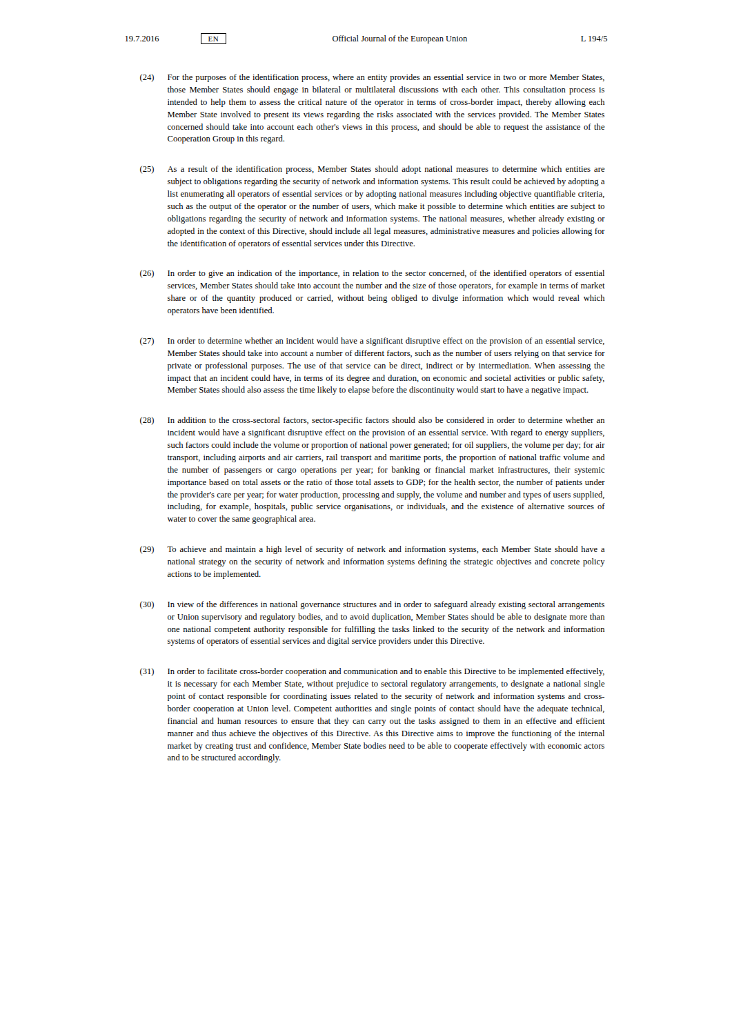19.7.2016
EN
Official Journal of the European Union
L 194/5
(24)
For the purposes of the identification process, where an entity provides an essential service in two or more Member States, those Member States should engage in bilateral or multilateral discussions with each other. This consultation process is intended to help them to assess the critical nature of the operator in terms of cross-border impact, thereby allowing each Member State involved to present its views regarding the risks associated with the services provided. The Member States concerned should take into account each other's views in this process, and should be able to request the assistance of the Cooperation Group in this regard.
(25)
As a result of the identification process, Member States should adopt national measures to determine which entities are subject to obligations regarding the security of network and information systems. This result could be achieved by adopting a list enumerating all operators of essential services or by adopting national measures including objective quantifiable criteria, such as the output of the operator or the number of users, which make it possible to determine which entities are subject to obligations regarding the security of network and information systems. The national measures, whether already existing or adopted in the context of this Directive, should include all legal measures, administrative measures and policies allowing for the identification of operators of essential services under this Directive.
(26)
In order to give an indication of the importance, in relation to the sector concerned, of the identified operators of essential services, Member States should take into account the number and the size of those operators, for example in terms of market share or of the quantity produced or carried, without being obliged to divulge information which would reveal which operators have been identified.
(27)
In order to determine whether an incident would have a significant disruptive effect on the provision of an essential service, Member States should take into account a number of different factors, such as the number of users relying on that service for private or professional purposes. The use of that service can be direct, indirect or by intermediation. When assessing the impact that an incident could have, in terms of its degree and duration, on economic and societal activities or public safety, Member States should also assess the time likely to elapse before the discontinuity would start to have a negative impact.
(28)
In addition to the cross-sectoral factors, sector-specific factors should also be considered in order to determine whether an incident would have a significant disruptive effect on the provision of an essential service. With regard to energy suppliers, such factors could include the volume or proportion of national power generated; for oil suppliers, the volume per day; for air transport, including airports and air carriers, rail transport and maritime ports, the proportion of national traffic volume and the number of passengers or cargo operations per year; for banking or financial market infrastructures, their systemic importance based on total assets or the ratio of those total assets to GDP; for the health sector, the number of patients under the provider's care per year; for water production, processing and supply, the volume and number and types of users supplied, including, for example, hospitals, public service organisations, or individuals, and the existence of alternative sources of water to cover the same geographical area.
(29)
To achieve and maintain a high level of security of network and information systems, each Member State should have a national strategy on the security of network and information systems defining the strategic objectives and concrete policy actions to be implemented.
(30)
In view of the differences in national governance structures and in order to safeguard already existing sectoral arrangements or Union supervisory and regulatory bodies, and to avoid duplication, Member States should be able to designate more than one national competent authority responsible for fulfilling the tasks linked to the security of the network and information systems of operators of essential services and digital service providers under this Directive.
(31)
In order to facilitate cross-border cooperation and communication and to enable this Directive to be implemented effectively, it is necessary for each Member State, without prejudice to sectoral regulatory arrangements, to designate a national single point of contact responsible for coordinating issues related to the security of network and information systems and cross-border cooperation at Union level. Competent authorities and single points of contact should have the adequate technical, financial and human resources to ensure that they can carry out the tasks assigned to them in an effective and efficient manner and thus achieve the objectives of this Directive. As this Directive aims to improve the functioning of the internal market by creating trust and confidence, Member State bodies need to be able to cooperate effectively with economic actors and to be structured accordingly.